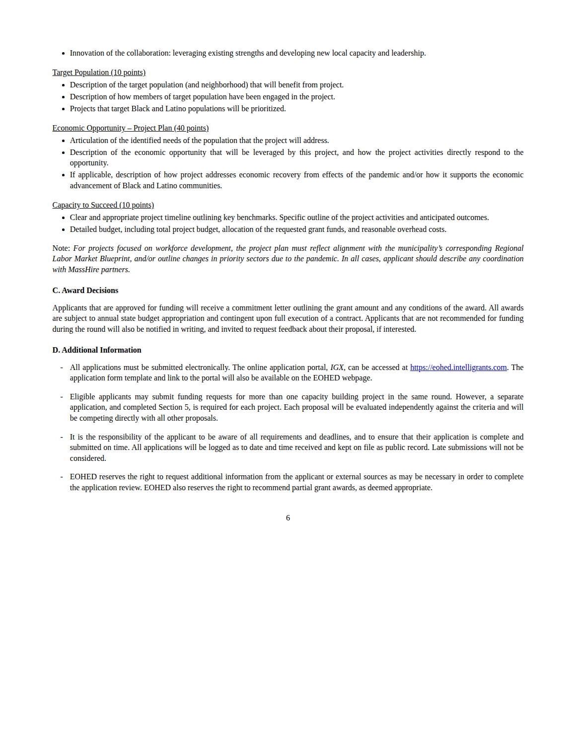Innovation of the collaboration: leveraging existing strengths and developing new local capacity and leadership.
Target Population (10 points)
Description of the target population (and neighborhood) that will benefit from project.
Description of how members of target population have been engaged in the project.
Projects that target Black and Latino populations will be prioritized.
Economic Opportunity – Project Plan (40 points)
Articulation of the identified needs of the population that the project will address.
Description of the economic opportunity that will be leveraged by this project, and how the project activities directly respond to the opportunity.
If applicable, description of how project addresses economic recovery from effects of the pandemic and/or how it supports the economic advancement of Black and Latino communities.
Capacity to Succeed (10 points)
Clear and appropriate project timeline outlining key benchmarks. Specific outline of the project activities and anticipated outcomes.
Detailed budget, including total project budget, allocation of the requested grant funds, and reasonable overhead costs.
Note: For projects focused on workforce development, the project plan must reflect alignment with the municipality’s corresponding Regional Labor Market Blueprint, and/or outline changes in priority sectors due to the pandemic. In all cases, applicant should describe any coordination with MassHire partners.
C. Award Decisions
Applicants that are approved for funding will receive a commitment letter outlining the grant amount and any conditions of the award. All awards are subject to annual state budget appropriation and contingent upon full execution of a contract. Applicants that are not recommended for funding during the round will also be notified in writing, and invited to request feedback about their proposal, if interested.
D. Additional Information
All applications must be submitted electronically. The online application portal, IGX, can be accessed at https://eohed.intelligrants.com. The application form template and link to the portal will also be available on the EOHED webpage.
Eligible applicants may submit funding requests for more than one capacity building project in the same round. However, a separate application, and completed Section 5, is required for each project. Each proposal will be evaluated independently against the criteria and will be competing directly with all other proposals.
It is the responsibility of the applicant to be aware of all requirements and deadlines, and to ensure that their application is complete and submitted on time. All applications will be logged as to date and time received and kept on file as public record. Late submissions will not be considered.
EOHED reserves the right to request additional information from the applicant or external sources as may be necessary in order to complete the application review. EOHED also reserves the right to recommend partial grant awards, as deemed appropriate.
6